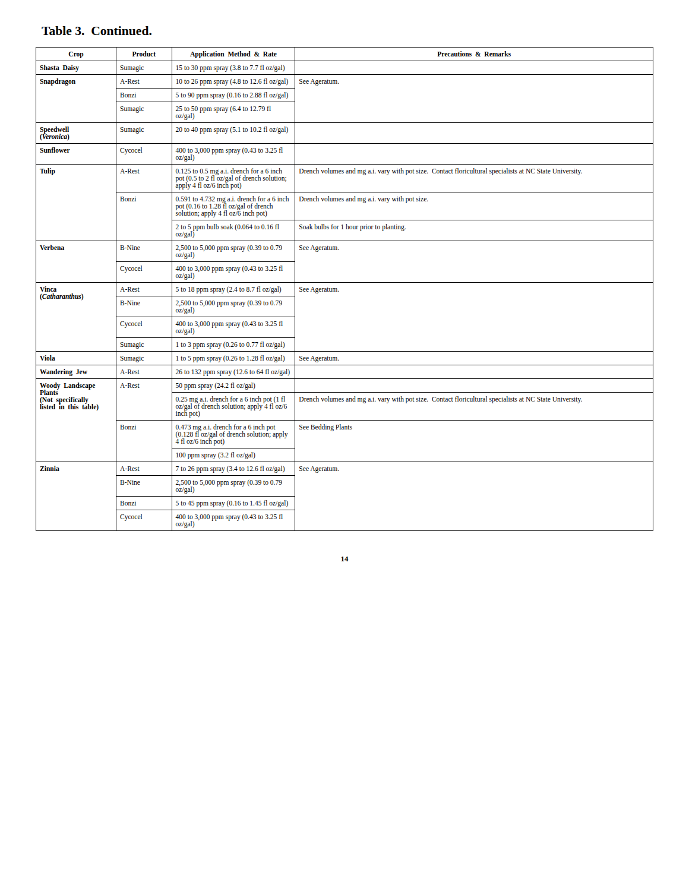Table 3. Continued.
| Crop | Product | Application Method & Rate | Precautions & Remarks |
| --- | --- | --- | --- |
| Shasta Daisy | Sumagic | 15 to 30 ppm spray (3.8 to 7.7 fl oz/gal) | |
| Snapdragon | A-Rest | 10 to 26 ppm spray (4.8 to 12.6 fl oz/gal) | See Ageratum. |
| Bonzi | 5 to 90 ppm spray (0.16 to 2.88 fl oz/gal) |
| Sumagic | 25 to 50 ppm spray (6.4 to 12.79 fl oz/gal) |
| Speedwell ( Veronica ) | Sumagic | 20 to 40 ppm spray (5.1 to 10.2 fl oz/gal) | |
| Sunflower | Cycocel | 400 to 3,000 ppm spray (0.43 to 3.25 fl oz/gal) | |
| Tulip | A-Rest | 0.125 to 0.5 mg a.i. drench for a 6 inch pot (0.5 to 2 fl oz/gal of drench solution; apply 4 fl oz/6 inch pot) | Drench volumes and mg a.i. vary with pot size. Contact floricultural specialists at NC State University. |
| Bonzi | 0.591 to 4.732 mg a.i. drench for a 6 inch pot (0.16 to 1.28 fl oz/gal of drench solution; apply 4 fl oz/6 inch pot) | Drench volumes and mg a.i. vary with pot size. |
| 2 to 5 ppm bulb soak (0.064 to 0.16 fl oz/gal) | Soak bulbs for 1 hour prior to planting. |
| Verbena | B-Nine | 2,500 to 5,000 ppm spray (0.39 to 0.79 oz/gal) | See Ageratum. |
| Cycocel | 400 to 3,000 ppm spray (0.43 to 3.25 fl oz/gal) |
| Vinca ( Catharanthus ) | A-Rest | 5 to 18 ppm spray (2.4 to 8.7 fl oz/gal) | See Ageratum. |
| B-Nine | 2,500 to 5,000 ppm spray (0.39 to 0.79 oz/gal) |
| Cycocel | 400 to 3,000 ppm spray (0.43 to 3.25 fl oz/gal) |
| Sumagic | 1 to 3 ppm spray (0.26 to 0.77 fl oz/gal) |
| Viola | Sumagic | 1 to 5 ppm spray (0.26 to 1.28 fl oz/gal) | See Ageratum. |
| Wandering Jew | A-Rest | 26 to 132 ppm spray (12.6 to 64 fl oz/gal) | |
| Woody Landscape Plants (Not specifically listed in this table) | A-Rest | 50 ppm spray (24.2 fl oz/gal) | |
| 0.25 mg a.i. drench for a 6 inch pot (1 fl oz/gal of drench solution; apply 4 fl oz/6 inch pot) | Drench volumes and mg a.i. vary with pot size. Contact floricultural specialists at NC State University. |
| Bonzi | 0.473 mg a.i. drench for a 6 inch pot (0.128 fl oz/gal of drench solution; apply 4 fl oz/6 inch pot) | See Bedding Plants |
| 100 ppm spray (3.2 fl oz/gal) |
| Zinnia | A-Rest | 7 to 26 ppm spray (3.4 to 12.6 fl oz/gal) | See Ageratum. |
| B-Nine | 2,500 to 5,000 ppm spray (0.39 to 0.79 oz/gal) |
| Bonzi | 5 to 45 ppm spray (0.16 to 1.45 fl oz/gal) |
| Cycocel | 400 to 3,000 ppm spray (0.43 to 3.25 fl oz/gal) |
14